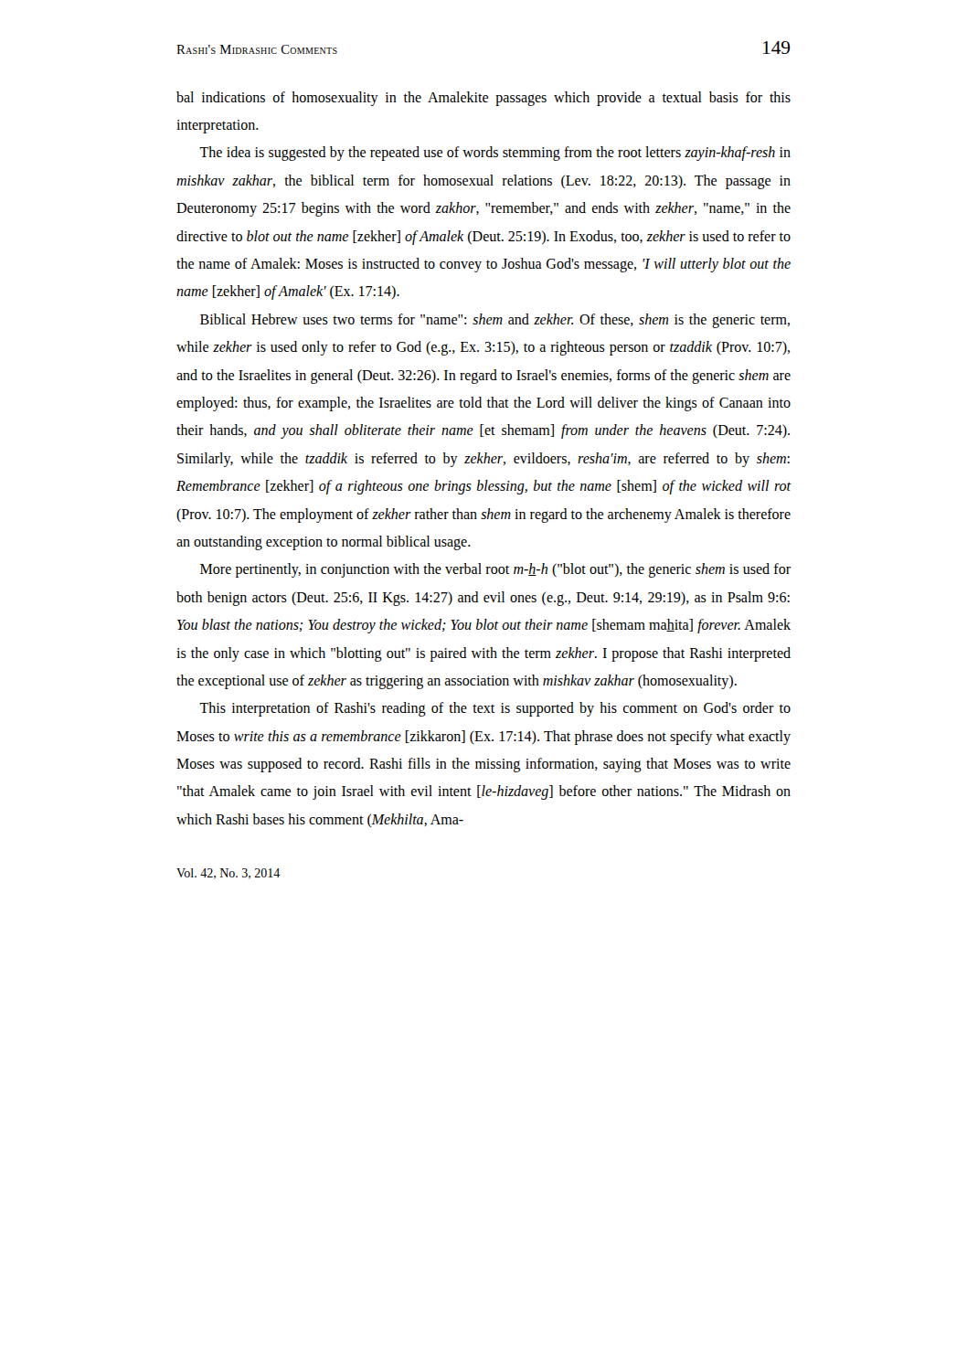Rashi's Midrashic Comments 149
bal indications of homosexuality in the Amalekite passages which provide a textual basis for this interpretation.
The idea is suggested by the repeated use of words stemming from the root letters zayin-khaf-resh in mishkav zakhar, the biblical term for homosexual relations (Lev. 18:22, 20:13). The passage in Deuteronomy 25:17 begins with the word zakhor, "remember," and ends with zekher, "name," in the directive to blot out the name [zekher] of Amalek (Deut. 25:19). In Exodus, too, zekher is used to refer to the name of Amalek: Moses is instructed to convey to Joshua God's message, 'I will utterly blot out the name [zekher] of Amalek' (Ex. 17:14).
Biblical Hebrew uses two terms for "name": shem and zekher. Of these, shem is the generic term, while zekher is used only to refer to God (e.g., Ex. 3:15), to a righteous person or tzaddik (Prov. 10:7), and to the Israelites in general (Deut. 32:26). In regard to Israel's enemies, forms of the generic shem are employed: thus, for example, the Israelites are told that the Lord will deliver the kings of Canaan into their hands, and you shall obliterate their name [et shemam] from under the heavens (Deut. 7:24). Similarly, while the tzaddik is referred to by zekher, evildoers, resha'im, are referred to by shem: Remembrance [zekher] of a righteous one brings blessing, but the name [shem] of the wicked will rot (Prov. 10:7). The employment of zekher rather than shem in regard to the archenemy Amalek is therefore an outstanding exception to normal biblical usage.
More pertinently, in conjunction with the verbal root m-h-h ("blot out"), the generic shem is used for both benign actors (Deut. 25:6, II Kgs. 14:27) and evil ones (e.g., Deut. 9:14, 29:19), as in Psalm 9:6: You blast the nations; You destroy the wicked; You blot out their name [shemam mahita] forever. Amalek is the only case in which "blotting out" is paired with the term zekher. I propose that Rashi interpreted the exceptional use of zekher as triggering an association with mishkav zakhar (homosexuality).
This interpretation of Rashi's reading of the text is supported by his comment on God's order to Moses to write this as a remembrance [zikkaron] (Ex. 17:14). That phrase does not specify what exactly Moses was supposed to record. Rashi fills in the missing information, saying that Moses was to write "that Amalek came to join Israel with evil intent [le-hizdaveg] before other nations." The Midrash on which Rashi bases his comment (Mekhilta, Ama-
Vol. 42, No. 3, 2014